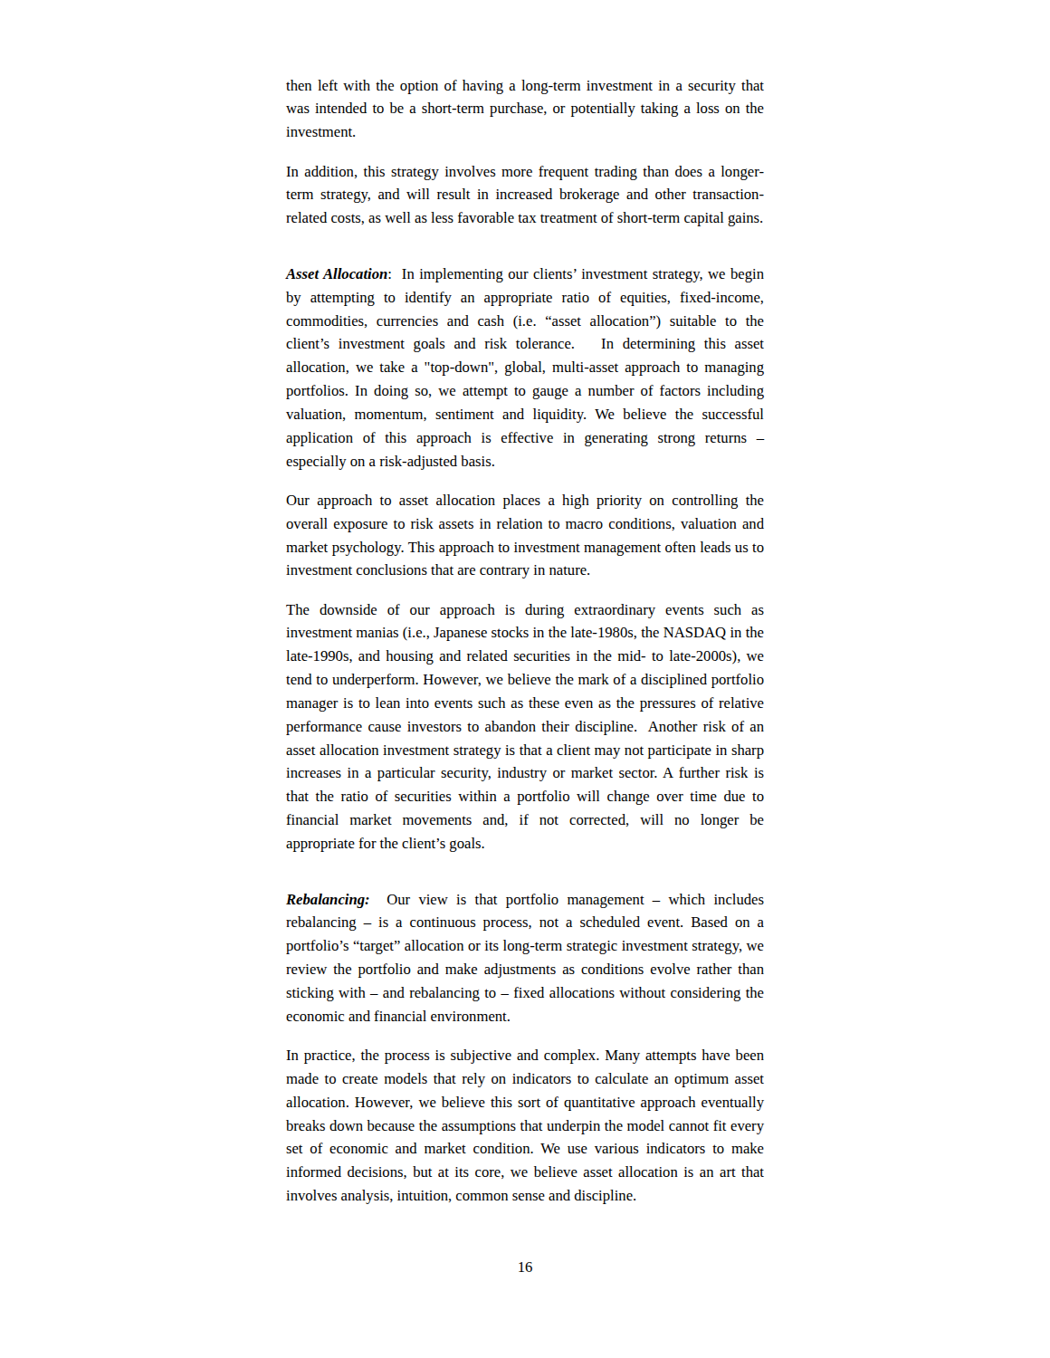then left with the option of having a long-term investment in a security that was intended to be a short-term purchase, or potentially taking a loss on the investment.
In addition, this strategy involves more frequent trading than does a longer-term strategy, and will result in increased brokerage and other transaction-related costs, as well as less favorable tax treatment of short-term capital gains.
Asset Allocation: In implementing our clients’ investment strategy, we begin by attempting to identify an appropriate ratio of equities, fixed-income, commodities, currencies and cash (i.e. “asset allocation”) suitable to the client’s investment goals and risk tolerance. In determining this asset allocation, we take a "top-down", global, multi-asset approach to managing portfolios. In doing so, we attempt to gauge a number of factors including valuation, momentum, sentiment and liquidity. We believe the successful application of this approach is effective in generating strong returns – especially on a risk-adjusted basis.
Our approach to asset allocation places a high priority on controlling the overall exposure to risk assets in relation to macro conditions, valuation and market psychology. This approach to investment management often leads us to investment conclusions that are contrary in nature.
The downside of our approach is during extraordinary events such as investment manias (i.e., Japanese stocks in the late-1980s, the NASDAQ in the late-1990s, and housing and related securities in the mid- to late-2000s), we tend to underperform. However, we believe the mark of a disciplined portfolio manager is to lean into events such as these even as the pressures of relative performance cause investors to abandon their discipline. Another risk of an asset allocation investment strategy is that a client may not participate in sharp increases in a particular security, industry or market sector. A further risk is that the ratio of securities within a portfolio will change over time due to financial market movements and, if not corrected, will no longer be appropriate for the client’s goals.
Rebalancing: Our view is that portfolio management – which includes rebalancing – is a continuous process, not a scheduled event. Based on a portfolio’s “target” allocation or its long-term strategic investment strategy, we review the portfolio and make adjustments as conditions evolve rather than sticking with – and rebalancing to – fixed allocations without considering the economic and financial environment.
In practice, the process is subjective and complex. Many attempts have been made to create models that rely on indicators to calculate an optimum asset allocation. However, we believe this sort of quantitative approach eventually breaks down because the assumptions that underpin the model cannot fit every set of economic and market condition. We use various indicators to make informed decisions, but at its core, we believe asset allocation is an art that involves analysis, intuition, common sense and discipline.
16